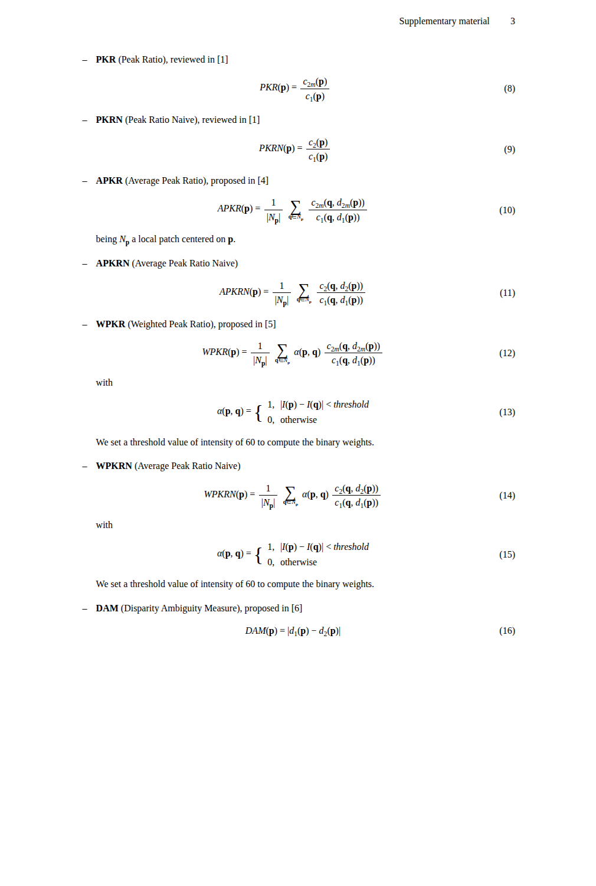Supplementary material 3
PKR (Peak Ratio), reviewed in [1]
PKR(p) = c2m(p) c1(p)
(8)
PKRN (Peak Ratio Naive), reviewed in [1]
PKRN(p) = c2(p) c1(p)
(9)
APKR (Average Peak Ratio), proposed in [4]
APKR(p) = 1 |Np| ∑ q∈Np c2m(q, d2m(p)) c1(q, d1(p))
(10)
being Np a local patch centered on p.
APKRN (Average Peak Ratio Naive)
APKRN(p) = 1 |Np| ∑ q∈Np c2(q, d2(p)) c1(q, d1(p))
(11)
WPKR (Weighted Peak Ratio), proposed in [5]
WPKR(p) = 1 |Np| ∑ q∈Np α(p, q) c2m(q, d2m(p)) c1(q, d1(p))
(12)
with
α(p, q) = { 1,|I(p) − I(q)| < threshold 0, otherwise
(13)
We set a threshold value of intensity of 60 to compute the binary weights.
WPKRN (Average Peak Ratio Naive)
WPKRN(p) = 1 |Np| ∑ q∈Np α(p, q) c2(q, d2(p)) c1(q, d1(p))
(14)
with
α(p, q) = { 1,|I(p) − I(q)| < threshold 0, otherwise
(15)
We set a threshold value of intensity of 60 to compute the binary weights.
DAM (Disparity Ambiguity Measure), proposed in [6]
DAM(p) = |d1(p) − d2(p)|
(16)